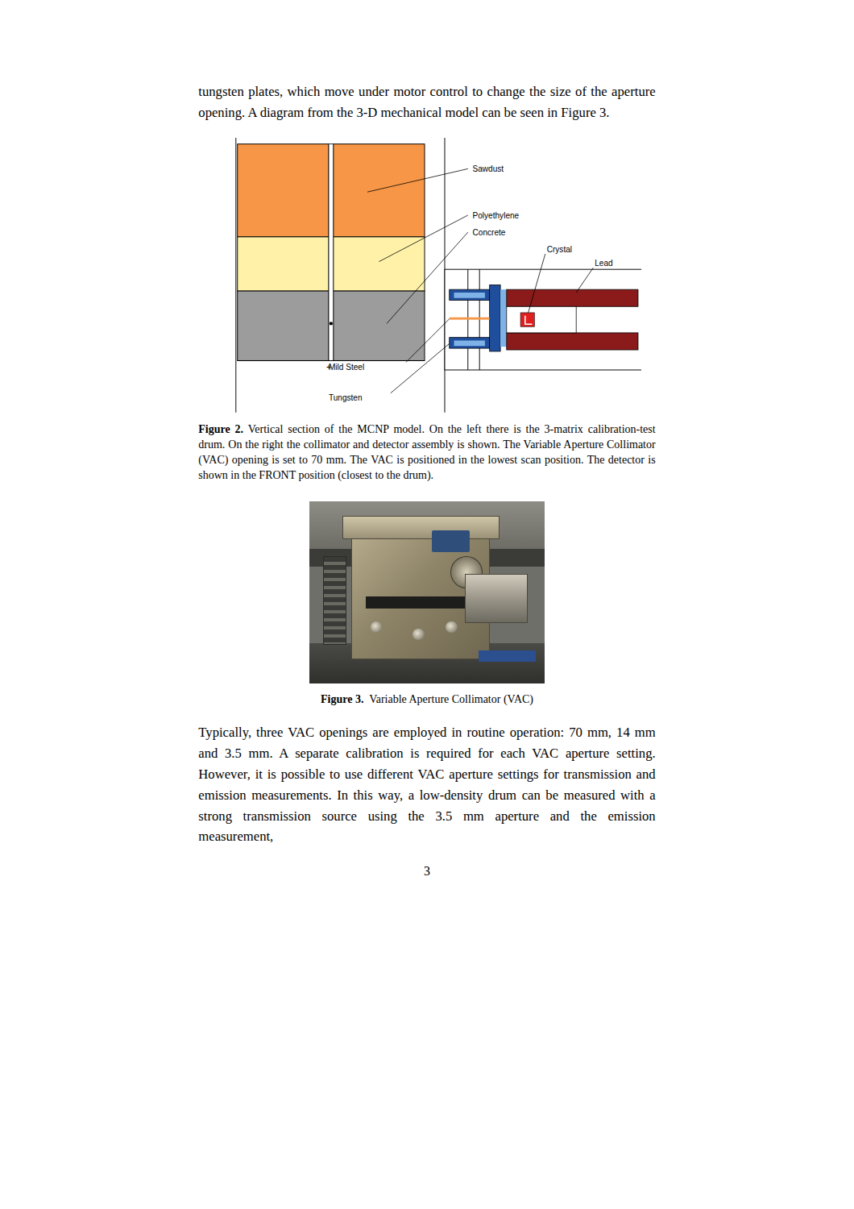tungsten plates, which move under motor control to change the size of the aperture opening. A diagram from the 3-D mechanical model can be seen in Figure 3.
+ Sawdust Polyethylene Concrete Crystal Lead Mild Steel Tungsten
Figure 2. Vertical section of the MCNP model. On the left there is the 3-matrix calibration-test drum. On the right the collimator and detector assembly is shown. The Variable Aperture Collimator (VAC) opening is set to 70 mm. The VAC is positioned in the lowest scan position. The detector is shown in the FRONT position (closest to the drum).
Figure 3. Variable Aperture Collimator (VAC)
Typically, three VAC openings are employed in routine operation: 70 mm, 14 mm and 3.5 mm. A separate calibration is required for each VAC aperture setting. However, it is possible to use different VAC aperture settings for transmission and emission measurements. In this way, a low-density drum can be measured with a strong transmission source using the 3.5 mm aperture and the emission measurement,
3